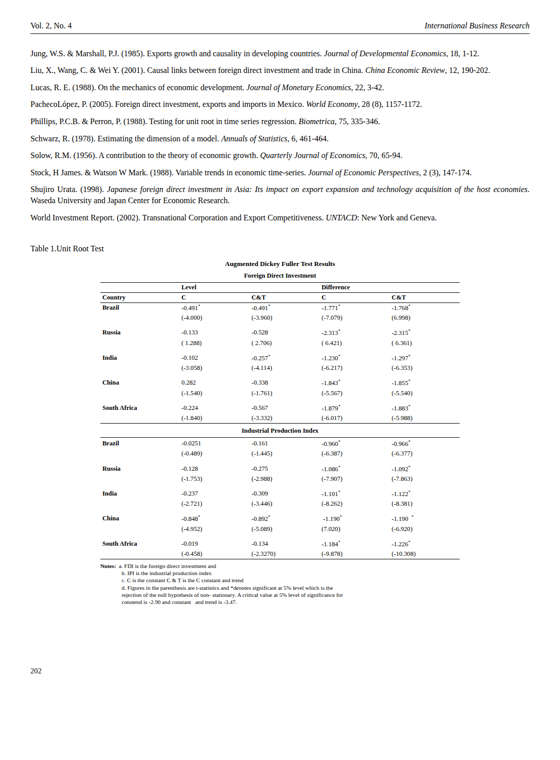Vol. 2, No. 4
International Business Research
Jung, W.S. & Marshall, P.J. (1985). Exports growth and causality in developing countries. Journal of Developmental Economics, 18, 1-12.
Liu, X., Wang, C. & Wei Y. (2001). Causal links between foreign direct investment and trade in China. China Economic Review, 12, 190-202.
Lucas, R. E. (1988). On the mechanics of economic development. Journal of Monetary Economics, 22, 3-42.
PachecoLópez, P. (2005). Foreign direct investment, exports and imports in Mexico. World Economy, 28 (8), 1157-1172.
Phillips, P.C.B. & Perron, P. (1988). Testing for unit root in time series regression. Biometrica, 75, 335-346.
Schwarz, R. (1978). Estimating the dimension of a model. Annuals of Statistics, 6, 461-464.
Solow, R.M. (1956). A contribution to the theory of economic growth. Quarterly Journal of Economics, 70, 65-94.
Stock, H James. & Watson W Mark. (1988). Variable trends in economic time-series. Journal of Economic Perspectives, 2 (3), 147-174.
Shujiro Urata. (1998). Japanese foreign direct investment in Asia: Its impact on export expansion and technology acquisition of the host economies. Waseda University and Japan Center for Economic Research.
World Investment Report. (2002). Transnational Corporation and Export Competitiveness. UNTACD: New York and Geneva.
Table 1.Unit Root Test
Augmented Dickey Fuller Test Results
Foreign Direct Investment
| | Level | Difference |
| --- | --- | --- |
| Country | C | C&T | C | C&T |
| Brazil | -0.491 * | -0.491 * | -1.771 * | -1.768 * |
| | (-4.000) | (-3.960) | (-7.079) | (6.998) |
| Russia | -0.133 | -0.528 | -2.313 * | -2.315 * |
| | ( 1.288) | ( 2.706) | ( 6.421) | ( 6.361) |
| India | -0.102 | -0.257 * | -1.230 * | -1.297 * |
| | (-3.058) | (-4.114) | (-6.217) | (-6.353) |
| China | 0.282 | -0.338 | -1.843 * | -1.855 * |
| | (-1.540) | (-1.761) | (-5.567) | (-5.540) |
| South Africa | -0.224 | -0.567 | -1.879 * | -1.883 * |
| | (-1.840) | (-3.332) | (-6.017) | (-5.988) |
Industrial Production Index
| Brazil | -0.0251 | -0.161 | -0.960 * | -0.966 * |
| | (-0.489) | (-1.445) | (-6.387) | (-6.377) |
| Russia | -0.128 | -0.275 | -1.086 * | -1.092 * |
| | (-1.753) | (-2.988) | (-7.907) | (-7.863) |
| India | -0.237 | -0.309 | -1.101 * | -1.122 * |
| | (-2.721) | (-3.446) | (-8.262) | (-8.381) |
| China | -0.848 * | -0.892 * | -1.190 * | -1.190 * |
| | (-4.952) | (-5.089) | (7.020) | (-6.920) |
| South Africa | -0.019 | -0.134 | -1.184 * | -1.226 * |
| | (-0.458) | (-2.3270) | (-9.878) | (-10.308) |
Notes: a. FDI is the foreign direct investment and
b. IPI is the industrial production index
c. C is the constant C & T is the C constant and trend
d. Figures in the parenthesis are t-statistics and *denotes significant at 5% level which is the
rejection of the null hypothesis of non- stationary. A critical value at 5% level of significance for
constend is -2.90 and constant and trend is -3.47.
202